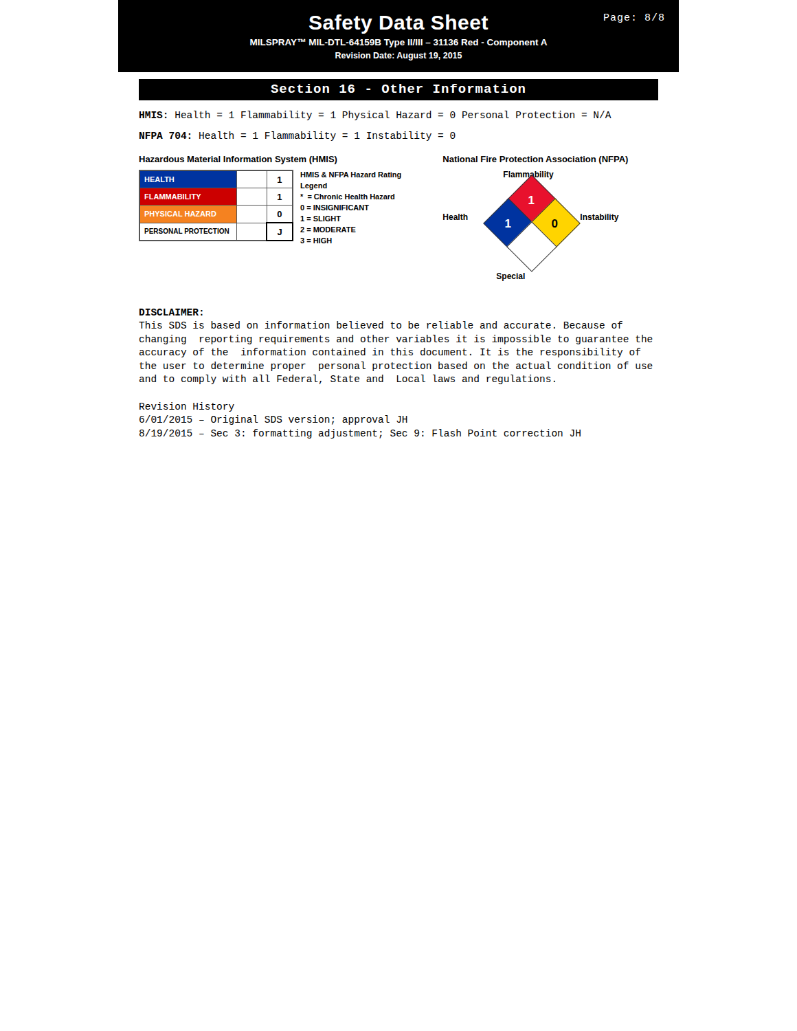Page: 8/8
Safety Data Sheet
MILSPRAY™ MIL-DTL-64159B Type II/III – 31136 Red - Component A
Revision Date: August 19, 2015
Section 16 - Other Information
HMIS: Health = 1 Flammability = 1 Physical Hazard = 0 Personal Protection = N/A
NFPA 704: Health = 1 Flammability = 1 Instability = 0
Hazardous Material Information System (HMIS)
| HEALTH | | 1 |
| FLAMMABILITY | | 1 |
| PHYSICAL HAZARD | | 0 |
| PERSONAL PROTECTION | | J |
HMIS & NFPA Hazard Rating
Legend
* = Chronic Health Hazard
0 = INSIGNIFICANT
1 = SLIGHT
2 = MODERATE
3 = HIGH
National Fire Protection Association (NFPA)
Flammability
Health
Instability
Special
1
1
0
DISCLAIMER:
This SDS is based on information believed to be reliable and accurate. Because of changing reporting requirements and other variables it is impossible to guarantee the accuracy of the information contained in this document. It is the responsibility of the user to determine proper personal protection based on the actual condition of use and to comply with all Federal, State and Local laws and regulations.
Revision History 6/01/2015 – Original SDS version; approval JH 8/19/2015 – Sec 3: formatting adjustment; Sec 9: Flash Point correction JH